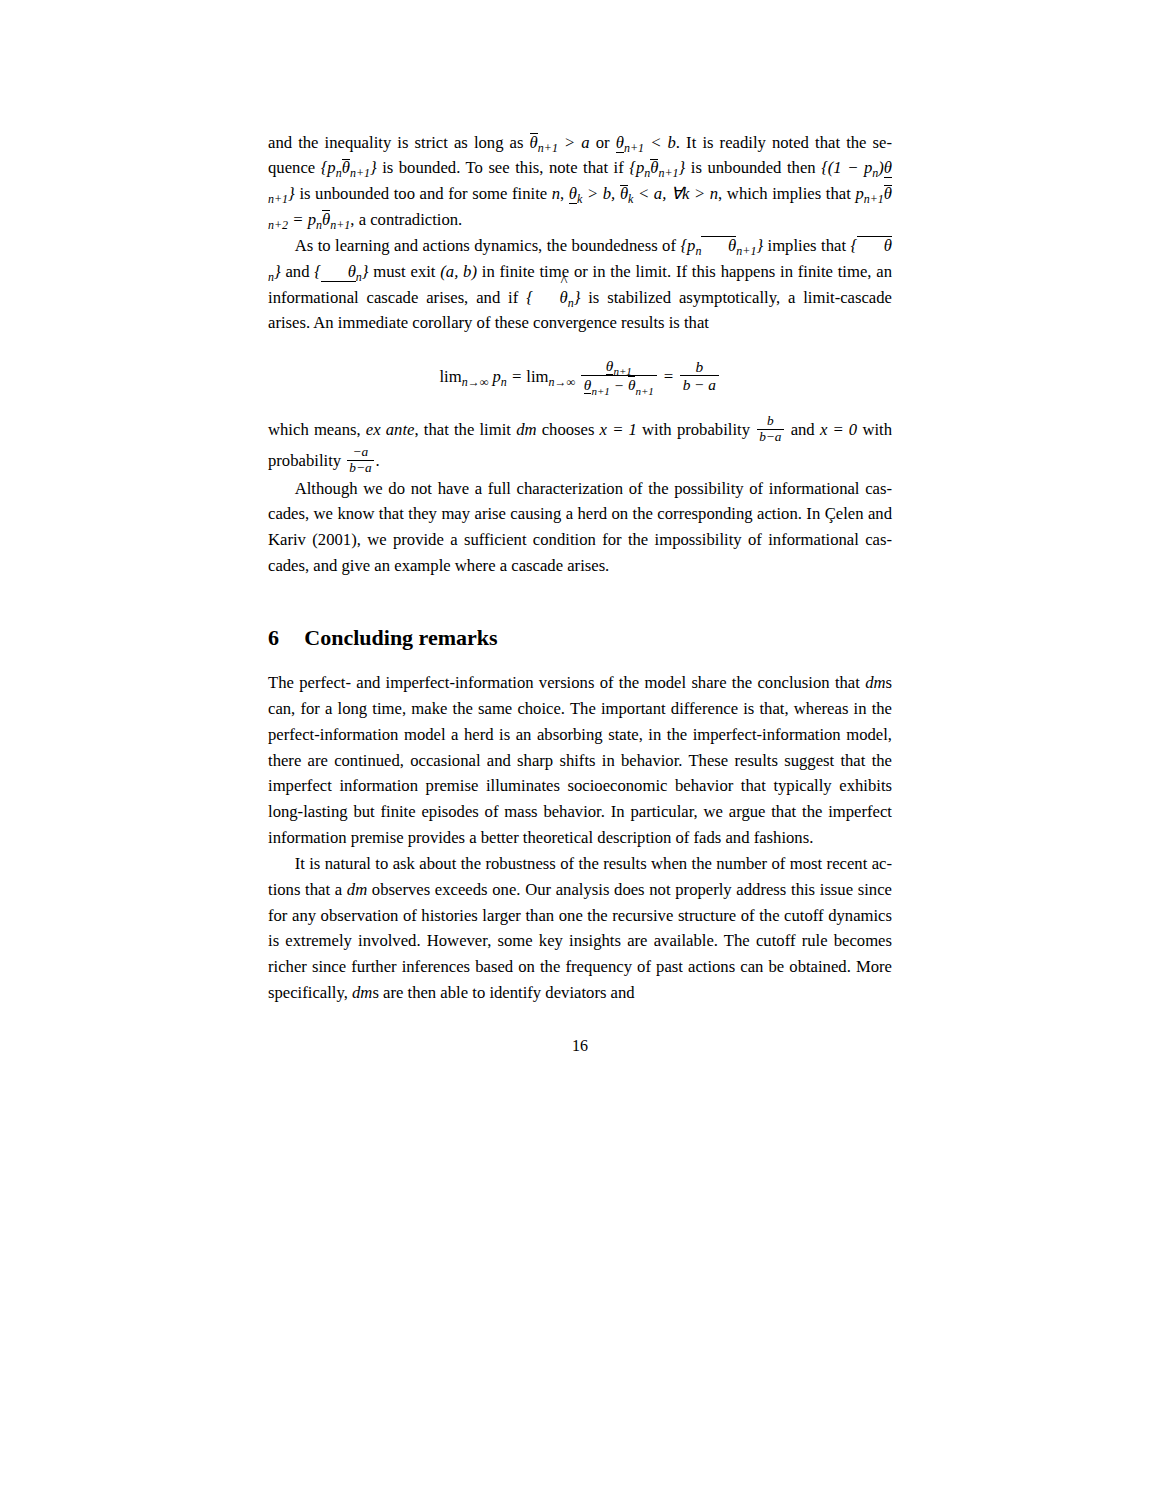and the inequality is strict as long as θn+1 > a or θn+1 < b. It is readily noted that the sequence {pnθn+1} is bounded. To see this, note that if {pnθn+1} is unbounded then {(1 − pn)θn+1} is unbounded too and for some finite n, θk > b, θk < a, ∀k > n, which implies that pn+1θn+2 = pnθn+1, a contradiction.
As to learning and actions dynamics, the boundedness of {pnθn+1} implies that {θn} and {θn} must exit (a, b) in finite time or in the limit. If this happens in finite time, an informational cascade arises, and if {θn} is stabilized asymptotically, a limit-cascade arises. An immediate corollary of these convergence results is that
limn→∞ pn = limn→∞ θn+1 θn+1 − θn+1 = bb − a
which means, ex ante, that the limit dm chooses x = 1 with probability bb−a and x = 0 with probability −a b−a.
Although we do not have a full characterization of the possibility of informational cascades, we know that they may arise causing a herd on the corresponding action. In Çelen and Kariv (2001), we provide a sufficient condition for the impossibility of informational cascades, and give an example where a cascade arises.
6 Concluding remarks
The perfect- and imperfect-information versions of the model share the conclusion that dms can, for a long time, make the same choice. The important difference is that, whereas in the perfect-information model a herd is an absorbing state, in the imperfect-information model, there are continued, occasional and sharp shifts in behavior. These results suggest that the imperfect information premise illuminates socioeconomic behavior that typically exhibits long-lasting but finite episodes of mass behavior. In particular, we argue that the imperfect information premise provides a better theoretical description of fads and fashions.
It is natural to ask about the robustness of the results when the number of most recent actions that a dm observes exceeds one. Our analysis does not properly address this issue since for any observation of histories larger than one the recursive structure of the cutoff dynamics is extremely involved. However, some key insights are available. The cutoff rule becomes richer since further inferences based on the frequency of past actions can be obtained. More specifically, dms are then able to identify deviators and
16